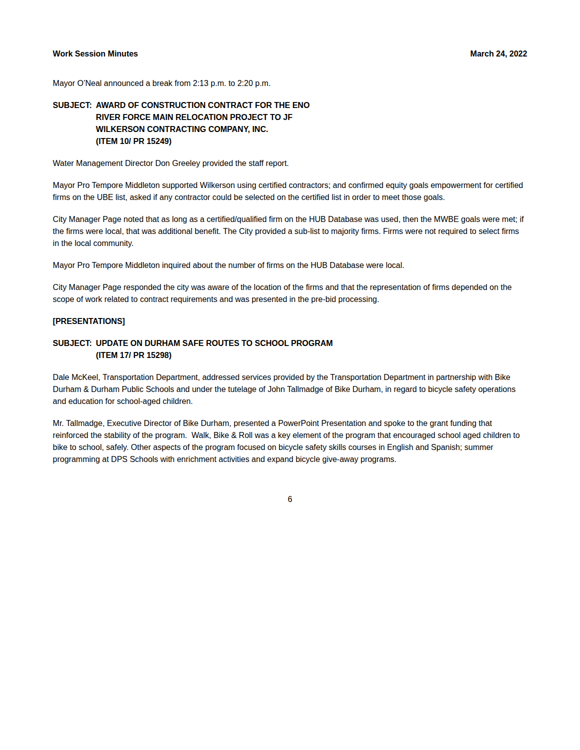Work Session Minutes March 24, 2022
Mayor O’Neal announced a break from 2:13 p.m. to 2:20 p.m.
SUBJECT: AWARD OF CONSTRUCTION CONTRACT FOR THE ENO
RIVER FORCE MAIN RELOCATION PROJECT TO JF
WILKERSON CONTRACTING COMPANY, INC.
(ITEM 10/ PR 15249)
Water Management Director Don Greeley provided the staff report.
Mayor Pro Tempore Middleton supported Wilkerson using certified contractors; and confirmed equity goals empowerment for certified firms on the UBE list, asked if any contractor could be selected on the certified list in order to meet those goals.
City Manager Page noted that as long as a certified/qualified firm on the HUB Database was used, then the MWBE goals were met; if the firms were local, that was additional benefit. The City provided a sub-list to majority firms. Firms were not required to select firms in the local community.
Mayor Pro Tempore Middleton inquired about the number of firms on the HUB Database were local.
City Manager Page responded the city was aware of the location of the firms and that the representation of firms depended on the scope of work related to contract requirements and was presented in the pre-bid processing.
[PRESENTATIONS]
SUBJECT: UPDATE ON DURHAM SAFE ROUTES TO SCHOOL PROGRAM
(ITEM 17/ PR 15298)
Dale McKeel, Transportation Department, addressed services provided by the Transportation Department in partnership with Bike Durham & Durham Public Schools and under the tutelage of John Tallmadge of Bike Durham, in regard to bicycle safety operations and education for school-aged children.
Mr. Tallmadge, Executive Director of Bike Durham, presented a PowerPoint Presentation and spoke to the grant funding that reinforced the stability of the program. Walk, Bike & Roll was a key element of the program that encouraged school aged children to bike to school, safely. Other aspects of the program focused on bicycle safety skills courses in English and Spanish; summer programming at DPS Schools with enrichment activities and expand bicycle give-away programs.
6